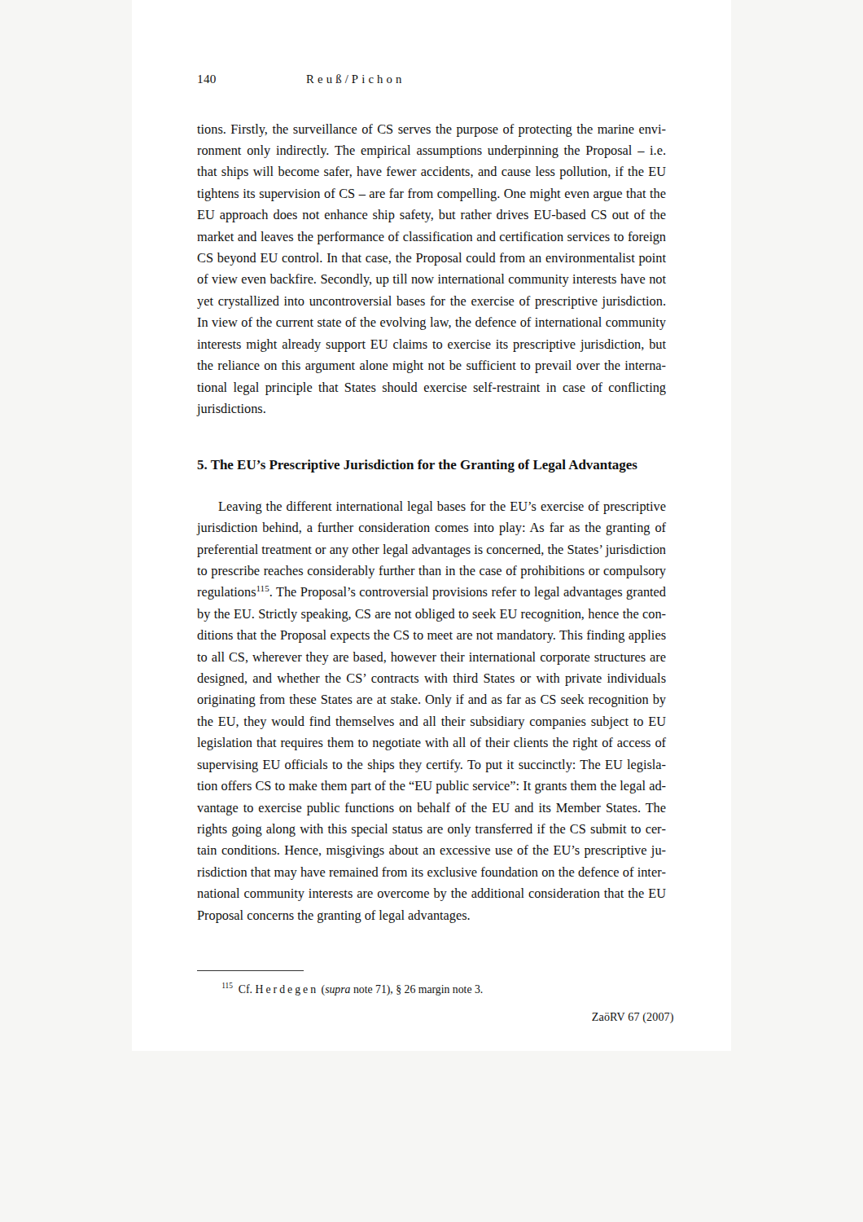140 Reuß/Pichon
tions. Firstly, the surveillance of CS serves the purpose of protecting the marine environment only indirectly. The empirical assumptions underpinning the Proposal – i.e. that ships will become safer, have fewer accidents, and cause less pollution, if the EU tightens its supervision of CS – are far from compelling. One might even argue that the EU approach does not enhance ship safety, but rather drives EU-based CS out of the market and leaves the performance of classification and certification services to foreign CS beyond EU control. In that case, the Proposal could from an environmentalist point of view even backfire. Secondly, up till now international community interests have not yet crystallized into uncontroversial bases for the exercise of prescriptive jurisdiction. In view of the current state of the evolving law, the defence of international community interests might already support EU claims to exercise its prescriptive jurisdiction, but the reliance on this argument alone might not be sufficient to prevail over the international legal principle that States should exercise self-restraint in case of conflicting jurisdictions.
5. The EU’s Prescriptive Jurisdiction for the Granting of Legal Advantages
Leaving the different international legal bases for the EU’s exercise of prescriptive jurisdiction behind, a further consideration comes into play: As far as the granting of preferential treatment or any other legal advantages is concerned, the States’ jurisdiction to prescribe reaches considerably further than in the case of prohibitions or compulsory regulations115. The Proposal’s controversial provisions refer to legal advantages granted by the EU. Strictly speaking, CS are not obliged to seek EU recognition, hence the conditions that the Proposal expects the CS to meet are not mandatory. This finding applies to all CS, wherever they are based, however their international corporate structures are designed, and whether the CS’ contracts with third States or with private individuals originating from these States are at stake. Only if and as far as CS seek recognition by the EU, they would find themselves and all their subsidiary companies subject to EU legislation that requires them to negotiate with all of their clients the right of access of supervising EU officials to the ships they certify. To put it succinctly: The EU legislation offers CS to make them part of the “EU public service”: It grants them the legal advantage to exercise public functions on behalf of the EU and its Member States. The rights going along with this special status are only transferred if the CS submit to certain conditions. Hence, misgivings about an excessive use of the EU’s prescriptive jurisdiction that may have remained from its exclusive foundation on the defence of international community interests are overcome by the additional consideration that the EU Proposal concerns the granting of legal advantages.
115 Cf. Herdegen (supra note 71), § 26 margin note 3.
ZaöRV 67 (2007)